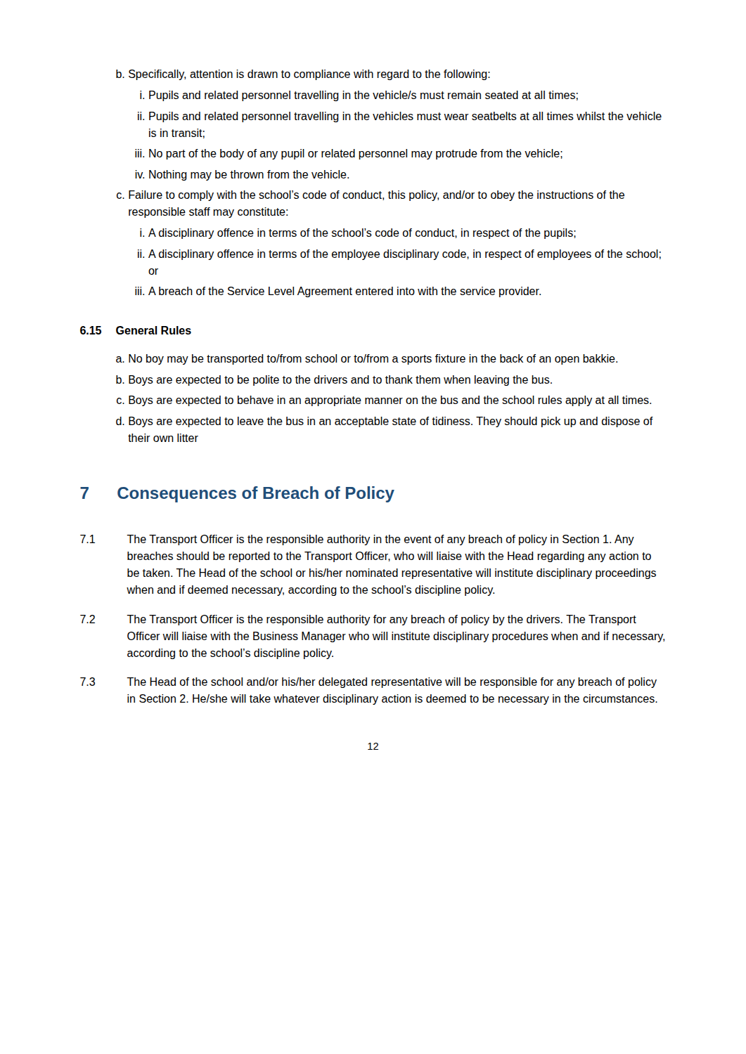Specifically, attention is drawn to compliance with regard to the following:
Pupils and related personnel travelling in the vehicle/s must remain seated at all times;
Pupils and related personnel travelling in the vehicles must wear seatbelts at all times whilst the vehicle is in transit;
No part of the body of any pupil or related personnel may protrude from the vehicle;
Nothing may be thrown from the vehicle.
Failure to comply with the school’s code of conduct, this policy, and/or to obey the instructions of the responsible staff may constitute:
A disciplinary offence in terms of the school’s code of conduct, in respect of the pupils;
A disciplinary offence in terms of the employee disciplinary code, in respect of employees of the school; or
A breach of the Service Level Agreement entered into with the service provider.
6.15 General Rules
No boy may be transported to/from school or to/from a sports fixture in the back of an open bakkie.
Boys are expected to be polite to the drivers and to thank them when leaving the bus.
Boys are expected to behave in an appropriate manner on the bus and the school rules apply at all times.
Boys are expected to leave the bus in an acceptable state of tidiness. They should pick up and dispose of their own litter
7 Consequences of Breach of Policy
7.1
The Transport Officer is the responsible authority in the event of any breach of policy in Section 1. Any breaches should be reported to the Transport Officer, who will liaise with the Head regarding any action to be taken. The Head of the school or his/her nominated representative will institute disciplinary proceedings when and if deemed necessary, according to the school’s discipline policy.
7.2
The Transport Officer is the responsible authority for any breach of policy by the drivers. The Transport Officer will liaise with the Business Manager who will institute disciplinary procedures when and if necessary, according to the school’s discipline policy.
7.3
The Head of the school and/or his/her delegated representative will be responsible for any breach of policy in Section 2. He/she will take whatever disciplinary action is deemed to be necessary in the circumstances.
12